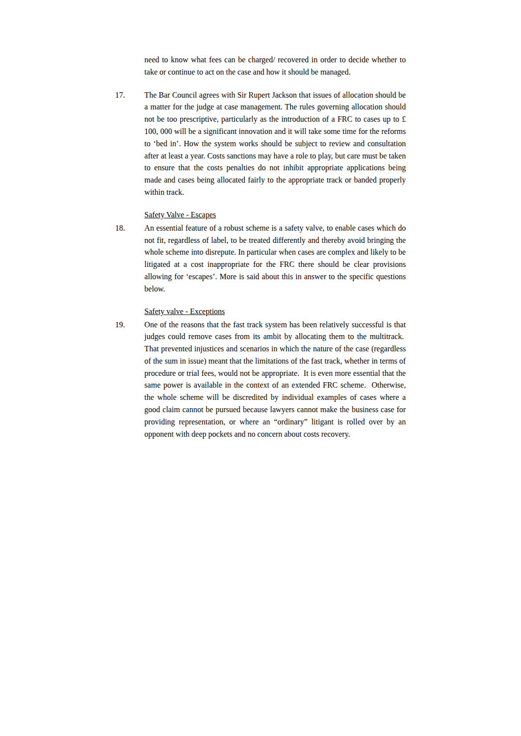need to know what fees can be charged/ recovered in order to decide whether to take or continue to act on the case and how it should be managed.
17.
The Bar Council agrees with Sir Rupert Jackson that issues of allocation should be a matter for the judge at case management. The rules governing allocation should not be too prescriptive, particularly as the introduction of a FRC to cases up to £ 100, 000 will be a significant innovation and it will take some time for the reforms to ‘bed in’. How the system works should be subject to review and consultation after at least a year. Costs sanctions may have a role to play, but care must be taken to ensure that the costs penalties do not inhibit appropriate applications being made and cases being allocated fairly to the appropriate track or banded properly within track.
Safety Valve - Escapes
18.
An essential feature of a robust scheme is a safety valve, to enable cases which do not fit, regardless of label, to be treated differently and thereby avoid bringing the whole scheme into disrepute. In particular when cases are complex and likely to be litigated at a cost inappropriate for the FRC there should be clear provisions allowing for ‘escapes’. More is said about this in answer to the specific questions below.
Safety valve - Exceptions
19.
One of the reasons that the fast track system has been relatively successful is that judges could remove cases from its ambit by allocating them to the multitrack. That prevented injustices and scenarios in which the nature of the case (regardless of the sum in issue) meant that the limitations of the fast track, whether in terms of procedure or trial fees, would not be appropriate. It is even more essential that the same power is available in the context of an extended FRC scheme. Otherwise, the whole scheme will be discredited by individual examples of cases where a good claim cannot be pursued because lawyers cannot make the business case for providing representation, or where an “ordinary” litigant is rolled over by an opponent with deep pockets and no concern about costs recovery.